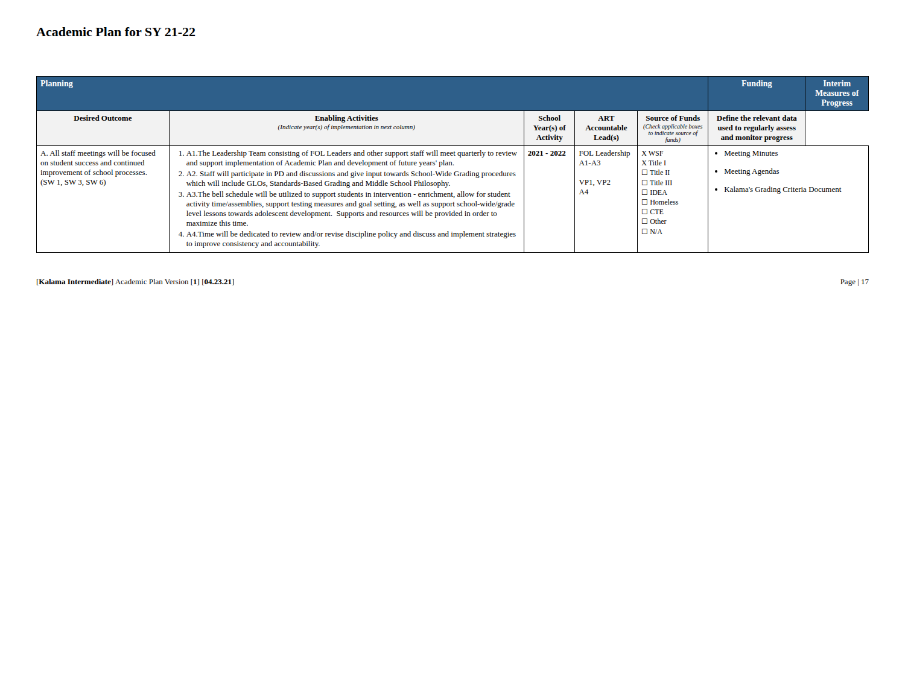Academic Plan for SY 21-22
| Planning | Funding | Interim Measures of Progress |
| --- | --- | --- |
| Desired Outcome | Enabling Activities (Indicate year(s) of implementation in next column) | School Year(s) of Activity | ART Accountable Lead(s) | Source of Funds (Check applicable boxes to indicate source of funds) | Define the relevant data used to regularly assess and monitor progress | |
| A. All staff meetings will be focused on student success and continued improvement of school processes. (SW 1, SW 3, SW 6) | A1.The Leadership Team consisting of FOL Leaders and other support staff will meet quarterly to review and support implementation of Academic Plan and development of future years' plan. A2. Staff will participate in PD and discussions and give input towards School-Wide Grading procedures which will include GLOs, Standards-Based Grading and Middle School Philosophy. A3.The bell schedule will be utilized to support students in intervention - enrichment, allow for student activity time/assemblies, support testing measures and goal setting, as well as support school-wide/grade level lessons towards adolescent development. Supports and resources will be provided in order to maximize this time. A4.Time will be dedicated to review and/or revise discipline policy and discuss and implement strategies to improve consistency and accountability. | 2021 - 2022 | FOL Leadership A1-A3 VP1, VP2 A4 | X WSF X Title I ☐ Title II ☐ Title III ☐ IDEA ☐ Homeless ☐ CTE ☐ Other ☐ N/A | Meeting Minutes Meeting Agendas Kalama's Grading Criteria Document |
[Kalama Intermediate] Academic Plan Version [1] [04.23.21]
Page | 17